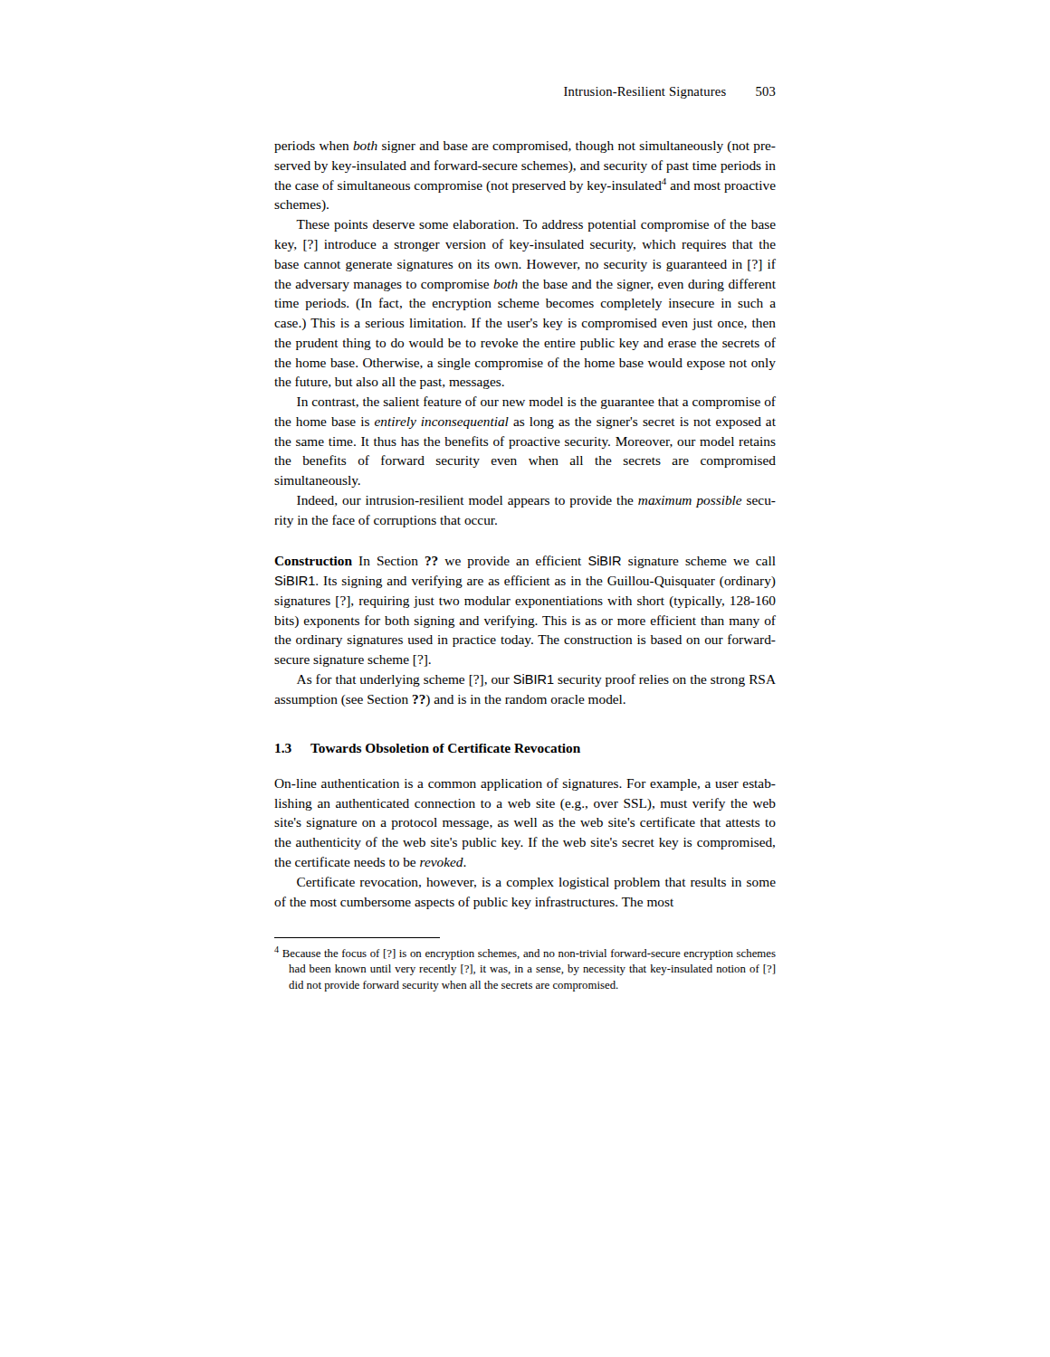Intrusion-Resilient Signatures503
periods when both signer and base are compromised, though not simultaneously (not preserved by key-insulated and forward-secure schemes), and security of past time periods in the case of simultaneous compromise (not preserved by key-insulated4 and most proactive schemes).
These points deserve some elaboration. To address potential compromise of the base key, [?] introduce a stronger version of key-insulated security, which requires that the base cannot generate signatures on its own. However, no security is guaranteed in [?] if the adversary manages to compromise both the base and the signer, even during different time periods. (In fact, the encryption scheme becomes completely insecure in such a case.) This is a serious limitation. If the user's key is compromised even just once, then the prudent thing to do would be to revoke the entire public key and erase the secrets of the home base. Otherwise, a single compromise of the home base would expose not only the future, but also all the past, messages.
In contrast, the salient feature of our new model is the guarantee that a compromise of the home base is entirely inconsequential as long as the signer's secret is not exposed at the same time. It thus has the benefits of proactive security. Moreover, our model retains the benefits of forward security even when all the secrets are compromised simultaneously.
Indeed, our intrusion-resilient model appears to provide the maximum possible security in the face of corruptions that occur.
Construction In Section ?? we provide an efficient SiBIR signature scheme we call SiBIR1. Its signing and verifying are as efficient as in the Guillou-Quisquater (ordinary) signatures [?], requiring just two modular exponentiations with short (typically, 128-160 bits) exponents for both signing and verifying. This is as or more efficient than many of the ordinary signatures used in practice today. The construction is based on our forward-secure signature scheme [?].
As for that underlying scheme [?], our SiBIR1 security proof relies on the strong RSA assumption (see Section ??) and is in the random oracle model.
1.3 Towards Obsoletion of Certificate Revocation
On-line authentication is a common application of signatures. For example, a user establishing an authenticated connection to a web site (e.g., over SSL), must verify the web site's signature on a protocol message, as well as the web site's certificate that attests to the authenticity of the web site's public key. If the web site's secret key is compromised, the certificate needs to be revoked.
Certificate revocation, however, is a complex logistical problem that results in some of the most cumbersome aspects of public key infrastructures. The most
4Because the focus of [?] is on encryption schemes, and no non-trivial forward-secure encryption schemes had been known until very recently [?], it was, in a sense, by necessity that key-insulated notion of [?] did not provide forward security when all the secrets are compromised.